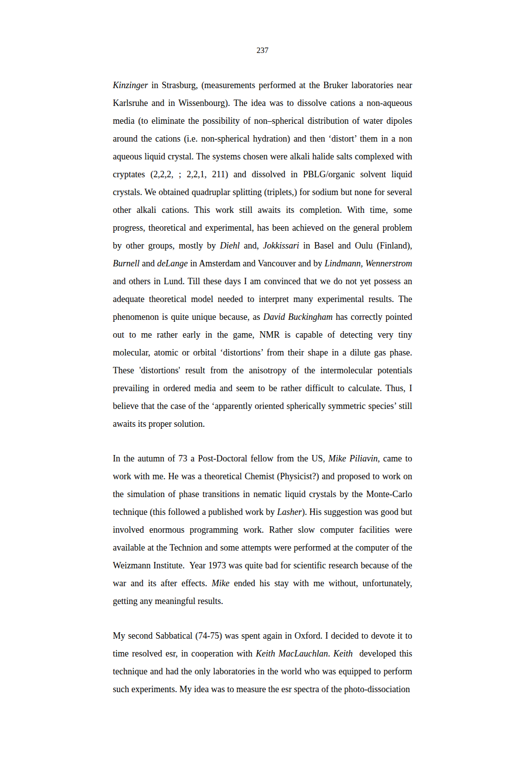237
Kinzinger in Strasburg, (measurements performed at the Bruker laboratories near Karlsruhe and in Wissenbourg). The idea was to dissolve cations a non-aqueous media (to eliminate the possibility of non–spherical distribution of water dipoles around the cations (i.e. non-spherical hydration) and then ‘distort’ them in a non aqueous liquid crystal. The systems chosen were alkali halide salts complexed with cryptates (2,2,2, ; 2,2,1, 211) and dissolved in PBLG/organic solvent liquid crystals. We obtained quadruplar splitting (triplets,) for sodium but none for several other alkali cations. This work still awaits its completion. With time, some progress, theoretical and experimental, has been achieved on the general problem by other groups, mostly by Diehl and, Jokkissari in Basel and Oulu (Finland), Burnell and deLange in Amsterdam and Vancouver and by Lindmann, Wennerstrom and others in Lund. Till these days I am convinced that we do not yet possess an adequate theoretical model needed to interpret many experimental results. The phenomenon is quite unique because, as David Buckingham has correctly pointed out to me rather early in the game, NMR is capable of detecting very tiny molecular, atomic or orbital ‘distortions’ from their shape in a dilute gas phase. These 'distortions' result from the anisotropy of the intermolecular potentials prevailing in ordered media and seem to be rather difficult to calculate. Thus, I believe that the case of the ‘apparently oriented spherically symmetric species’ still awaits its proper solution.
In the autumn of 73 a Post-Doctoral fellow from the US, Mike Piliavin, came to work with me. He was a theoretical Chemist (Physicist?) and proposed to work on the simulation of phase transitions in nematic liquid crystals by the Monte-Carlo technique (this followed a published work by Lasher). His suggestion was good but involved enormous programming work. Rather slow computer facilities were available at the Technion and some attempts were performed at the computer of the Weizmann Institute. Year 1973 was quite bad for scientific research because of the war and its after effects. Mike ended his stay with me without, unfortunately, getting any meaningful results.
My second Sabbatical (74-75) was spent again in Oxford. I decided to devote it to time resolved esr, in cooperation with Keith MacLauchlan. Keith developed this technique and had the only laboratories in the world who was equipped to perform such experiments. My idea was to measure the esr spectra of the photo-dissociation